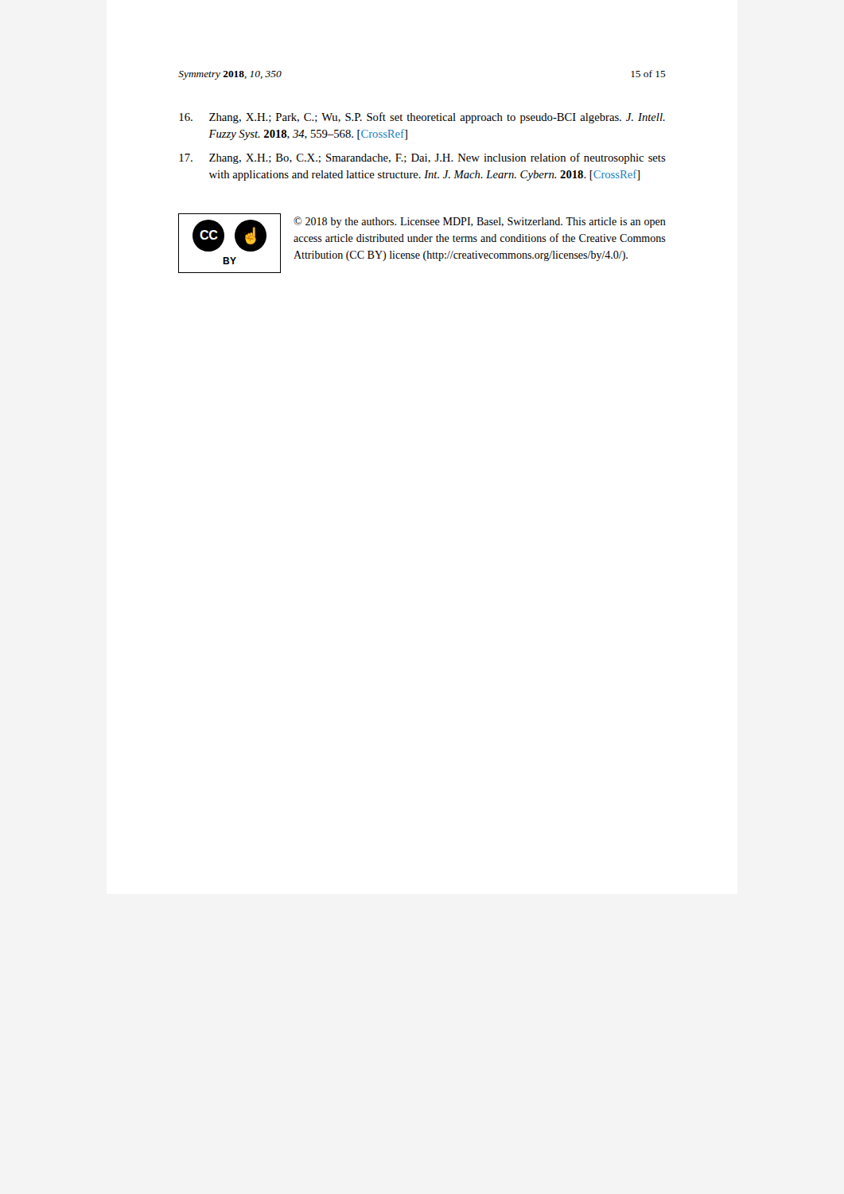Symmetry 2018, 10, 350
15 of 15
16. Zhang, X.H.; Park, C.; Wu, S.P. Soft set theoretical approach to pseudo-BCI algebras. J. Intell. Fuzzy Syst. 2018, 34, 559–568. [CrossRef]
17. Zhang, X.H.; Bo, C.X.; Smarandache, F.; Dai, J.H. New inclusion relation of neutrosophic sets with applications and related lattice structure. Int. J. Mach. Learn. Cybern. 2018. [CrossRef]
CC ☝
BY
© 2018 by the authors. Licensee MDPI, Basel, Switzerland. This article is an open access article distributed under the terms and conditions of the Creative Commons Attribution (CC BY) license (http://creativecommons.org/licenses/by/4.0/).